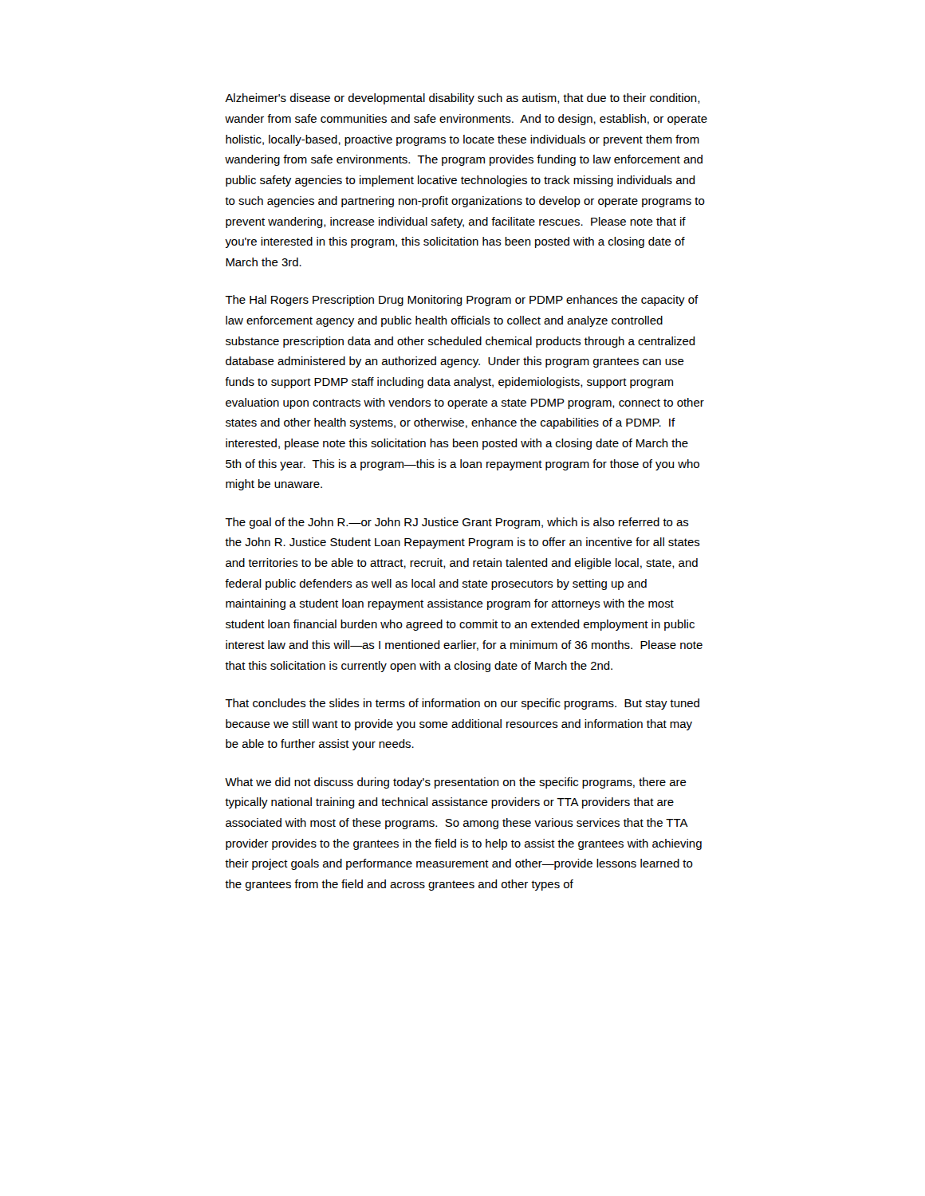Alzheimer's disease or developmental disability such as autism, that due to their condition, wander from safe communities and safe environments. And to design, establish, or operate holistic, locally-based, proactive programs to locate these individuals or prevent them from wandering from safe environments. The program provides funding to law enforcement and public safety agencies to implement locative technologies to track missing individuals and to such agencies and partnering non-profit organizations to develop or operate programs to prevent wandering, increase individual safety, and facilitate rescues. Please note that if you're interested in this program, this solicitation has been posted with a closing date of March the 3rd.
The Hal Rogers Prescription Drug Monitoring Program or PDMP enhances the capacity of law enforcement agency and public health officials to collect and analyze controlled substance prescription data and other scheduled chemical products through a centralized database administered by an authorized agency. Under this program grantees can use funds to support PDMP staff including data analyst, epidemiologists, support program evaluation upon contracts with vendors to operate a state PDMP program, connect to other states and other health systems, or otherwise, enhance the capabilities of a PDMP. If interested, please note this solicitation has been posted with a closing date of March the 5th of this year. This is a program—this is a loan repayment program for those of you who might be unaware.
The goal of the John R.—or John RJ Justice Grant Program, which is also referred to as the John R. Justice Student Loan Repayment Program is to offer an incentive for all states and territories to be able to attract, recruit, and retain talented and eligible local, state, and federal public defenders as well as local and state prosecutors by setting up and maintaining a student loan repayment assistance program for attorneys with the most student loan financial burden who agreed to commit to an extended employment in public interest law and this will—as I mentioned earlier, for a minimum of 36 months. Please note that this solicitation is currently open with a closing date of March the 2nd.
That concludes the slides in terms of information on our specific programs. But stay tuned because we still want to provide you some additional resources and information that may be able to further assist your needs.
What we did not discuss during today's presentation on the specific programs, there are typically national training and technical assistance providers or TTA providers that are associated with most of these programs. So among these various services that the TTA provider provides to the grantees in the field is to help to assist the grantees with achieving their project goals and performance measurement and other—provide lessons learned to the grantees from the field and across grantees and other types of